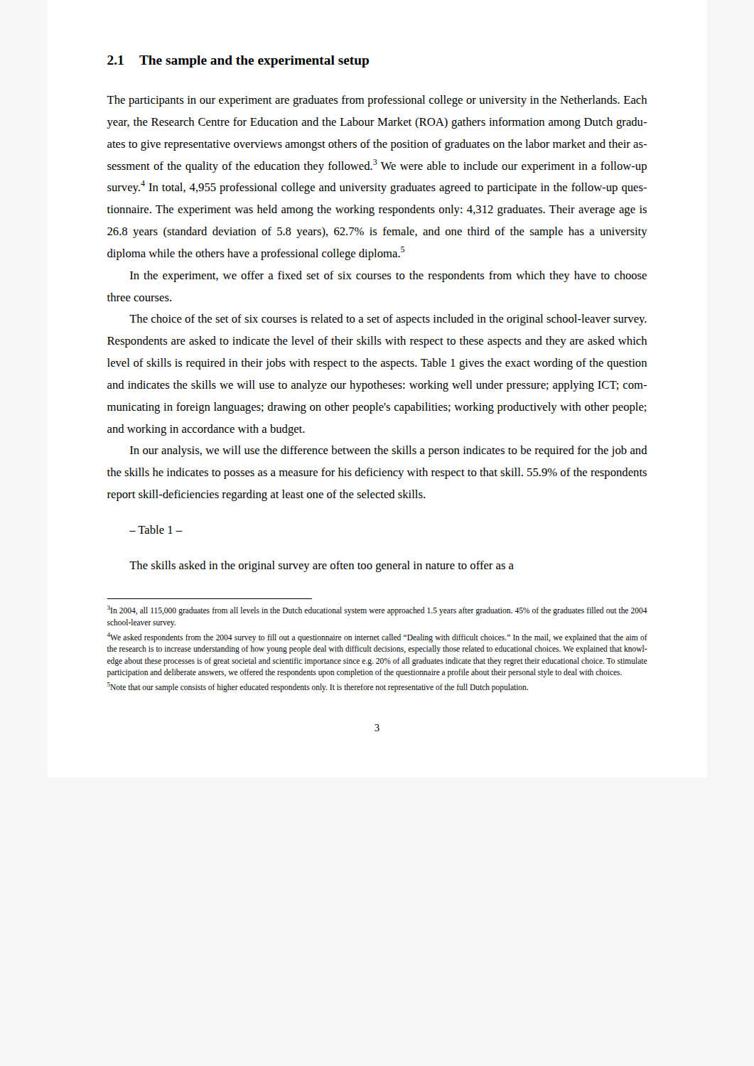2.1 The sample and the experimental setup
The participants in our experiment are graduates from professional college or university in the Netherlands. Each year, the Research Centre for Education and the Labour Market (ROA) gathers information among Dutch graduates to give representative overviews amongst others of the position of graduates on the labor market and their assessment of the quality of the education they followed.3 We were able to include our experiment in a follow-up survey.4 In total, 4,955 professional college and university graduates agreed to participate in the follow-up questionnaire. The experiment was held among the working respondents only: 4,312 graduates. Their average age is 26.8 years (standard deviation of 5.8 years), 62.7% is female, and one third of the sample has a university diploma while the others have a professional college diploma.5
In the experiment, we offer a fixed set of six courses to the respondents from which they have to choose three courses.
The choice of the set of six courses is related to a set of aspects included in the original school-leaver survey. Respondents are asked to indicate the level of their skills with respect to these aspects and they are asked which level of skills is required in their jobs with respect to the aspects. Table 1 gives the exact wording of the question and indicates the skills we will use to analyze our hypotheses: working well under pressure; applying ICT; communicating in foreign languages; drawing on other people's capabilities; working productively with other people; and working in accordance with a budget.
In our analysis, we will use the difference between the skills a person indicates to be required for the job and the skills he indicates to posses as a measure for his deficiency with respect to that skill. 55.9% of the respondents report skill-deficiencies regarding at least one of the selected skills.
– Table 1 –
The skills asked in the original survey are often too general in nature to offer as a
3In 2004, all 115,000 graduates from all levels in the Dutch educational system were approached 1.5 years after graduation. 45% of the graduates filled out the 2004 school-leaver survey.
4We asked respondents from the 2004 survey to fill out a questionnaire on internet called “Dealing with difficult choices.” In the mail, we explained that the aim of the research is to increase understanding of how young people deal with difficult decisions, especially those related to educational choices. We explained that knowledge about these processes is of great societal and scientific importance since e.g. 20% of all graduates indicate that they regret their educational choice. To stimulate participation and deliberate answers, we offered the respondents upon completion of the questionnaire a profile about their personal style to deal with choices.
5Note that our sample consists of higher educated respondents only. It is therefore not representative of the full Dutch population.
3